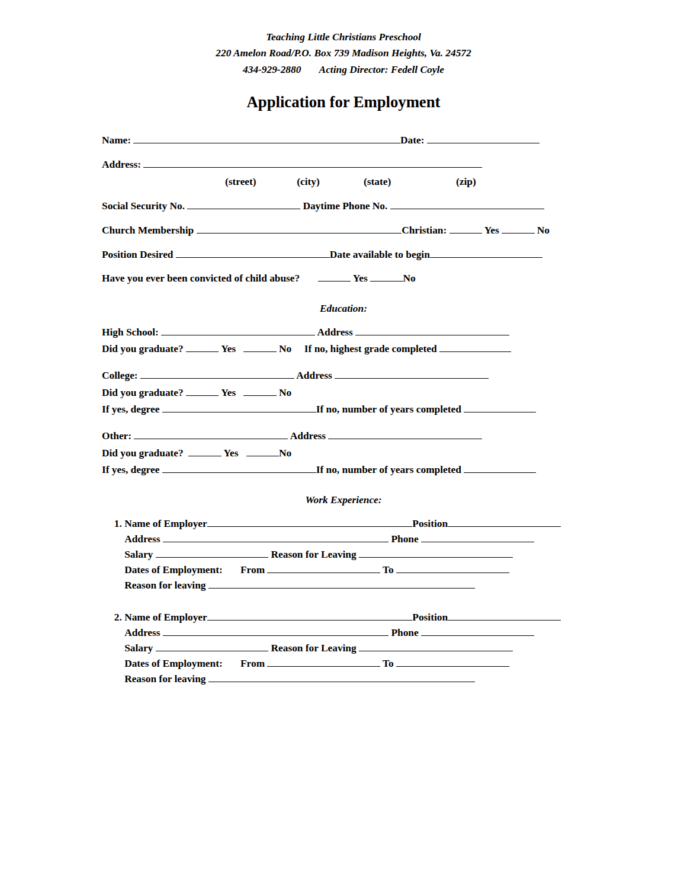Teaching Little Christians Preschool
220 Amelon Road/P.O. Box 739 Madison Heights, Va. 24572
434-929-2880 Acting Director: Fedell Coyle
Application for Employment
Name: Date:
Address:
(street) (city) (state) (zip)
Social Security No. Daytime Phone No.
Church Membership Christian: Yes No
Position Desired Date available to begin
Have you ever been convicted of child abuse? Yes No
Education:
High School: Address
Did you graduate? Yes No If no, highest grade completed
College: Address
Did you graduate? Yes No
If yes, degree If no, number of years completed
Other: Address
Did you graduate? Yes No
If yes, degree If no, number of years completed
Work Experience:
Name of Employer Position
Address Phone
Salary Reason for Leaving
Dates of Employment: From To
Reason for leaving
Name of Employer Position
Address Phone
Salary Reason for Leaving
Dates of Employment: From To
Reason for leaving